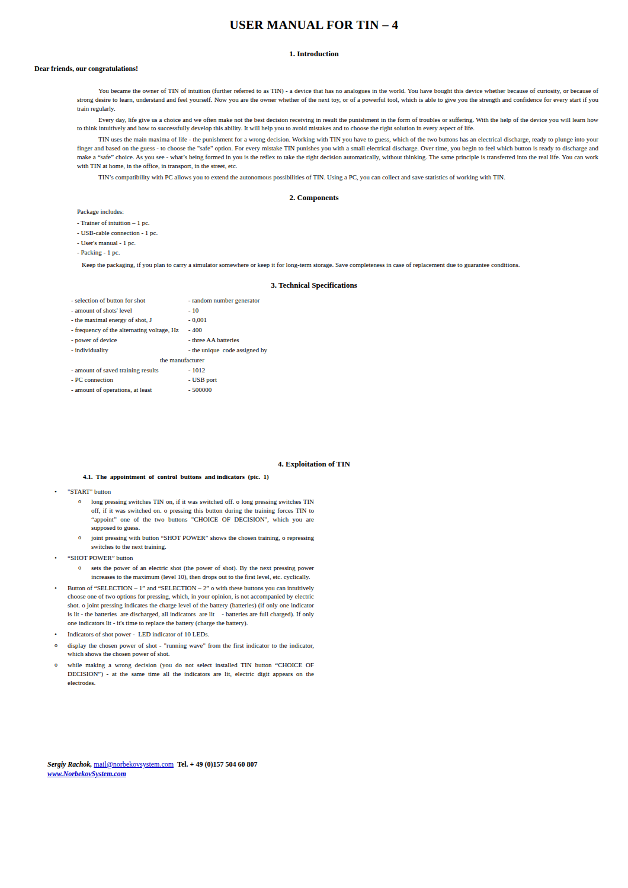USER MANUAL FOR TIN – 4
1. Introduction
Dear friends, our congratulations!
You became the owner of TIN of intuition (further referred to as TIN) - a device that has no analogues in the world. You have bought this device whether because of curiosity, or because of strong desire to learn, understand and feel yourself. Now you are the owner whether of the next toy, or of a powerful tool, which is able to give you the strength and confidence for every start if you train regularly.
Every day, life give us a choice and we often make not the best decision receiving in result the punishment in the form of troubles or suffering. With the help of the device you will learn how to think intuitively and how to successfully develop this ability. It will help you to avoid mistakes and to choose the right solution in every aspect of life.
TIN uses the main maxima of life - the punishment for a wrong decision. Working with TIN you have to guess, which of the two buttons has an electrical discharge, ready to plunge into your finger and based on the guess - to choose the "safe" option. For every mistake TIN punishes you with a small electrical discharge. Over time, you begin to feel which button is ready to discharge and make a “safe” choice. As you see - what’s being formed in you is the reflex to take the right decision automatically, without thinking. The same principle is transferred into the real life. You can work with TIN at home, in the office, in transport, in the street, etc.
TIN’s compatibility with PC allows you to extend the autonomous possibilities of TIN. Using a PC, you can collect and save statistics of working with TIN.
2. Components
Package includes:
- Trainer of intuition – 1 pc.
- USB-cable connection - 1 pc.
- User's manual - 1 pc.
- Packing - 1 pc.
Keep the packaging, if you plan to carry a simulator somewhere or keep it for long-term storage. Save completeness in case of replacement due to guarantee conditions.
3. Technical Specifications
| - selection of button for shot | - random number generator |
| - amount of shots' level | - 10 |
| - the maximal energy of shot, J | - 0,001 |
| - frequency of the alternating voltage, Hz | - 400 |
| - power of device | - three AA batteries |
| - individuality | - the unique code assigned by |
| the manufacturer |
| - amount of saved training results | - 1012 |
| - PC connection | - USB port |
| - amount of operations, at least | - 500000 |
4. Exploitation of TIN
4.1. The appointment of control buttons and indicators (pic. 1)
"START" button
long pressing switches TIN on, if it was switched off. o long pressing switches TIN off, if it was switched on. o pressing this button during the training forces TIN to “appoint” one of the two buttons "CHOICE OF DECISION", which you are supposed to guess.
joint pressing with button “SHOT POWER” shows the chosen training, o repressing switches to the next training.
“SHOT POWER” button
sets the power of an electric shot (the power of shot). By the next pressing power increases to the maximum (level 10), then drops out to the first level, etc. cyclically.
Button of “SELECTION – 1” and “SELECTION – 2” o with these buttons you can intuitively choose one of two options for pressing, which, in your opinion, is not accompanied by electric shot. o joint pressing indicates the charge level of the battery (batteries) (if only one indicator is lit - the batteries are discharged, all indicators are lit - batteries are full charged). If only one indicators lit - it's time to replace the battery (charge the battery).
Indicators of shot power - LED indicator of 10 LEDs.
display the chosen power of shot - "running wave" from the first indicator to the indicator, which shows the chosen power of shot.
while making a wrong decision (you do not select installed TIN button “CHOICE OF DECISION”) - at the same time all the indicators are lit, electric digit appears on the electrodes.
Sergiy Rachok, mail@norbekovsystem.com Tel. + 49 (0)157 504 60 807
www.NorbekovSystem.com